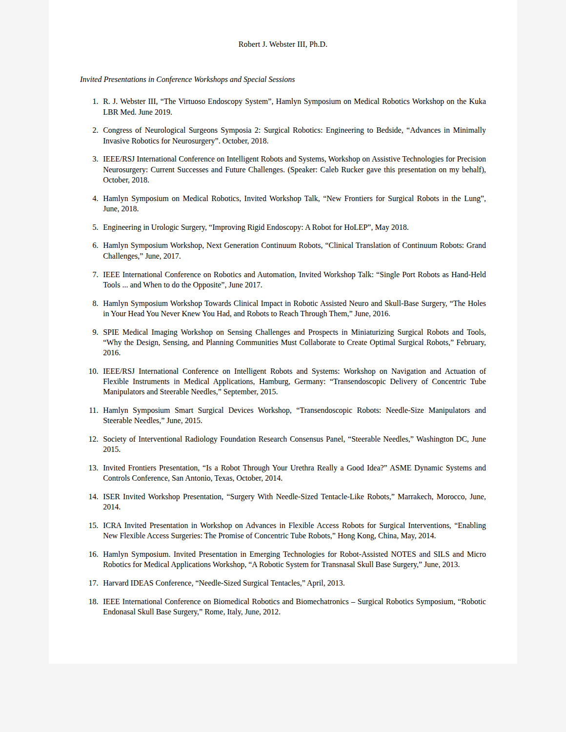Robert J. Webster III, Ph.D.
Invited Presentations in Conference Workshops and Special Sessions
R. J. Webster III, “The Virtuoso Endoscopy System”, Hamlyn Symposium on Medical Robotics Workshop on the Kuka LBR Med. June 2019.
Congress of Neurological Surgeons Symposia 2: Surgical Robotics: Engineering to Bedside, “Advances in Minimally Invasive Robotics for Neurosurgery”. October, 2018.
IEEE/RSJ International Conference on Intelligent Robots and Systems, Workshop on Assistive Technologies for Precision Neurosurgery: Current Successes and Future Challenges. (Speaker: Caleb Rucker gave this presentation on my behalf), October, 2018.
Hamlyn Symposium on Medical Robotics, Invited Workshop Talk, “New Frontiers for Surgical Robots in the Lung”, June, 2018.
Engineering in Urologic Surgery, “Improving Rigid Endoscopy: A Robot for HoLEP”, May 2018.
Hamlyn Symposium Workshop, Next Generation Continuum Robots, “Clinical Translation of Continuum Robots: Grand Challenges,” June, 2017.
IEEE International Conference on Robotics and Automation, Invited Workshop Talk: “Single Port Robots as Hand-Held Tools ... and When to do the Opposite”, June 2017.
Hamlyn Symposium Workshop Towards Clinical Impact in Robotic Assisted Neuro and Skull-Base Surgery, “The Holes in Your Head You Never Knew You Had, and Robots to Reach Through Them,” June, 2016.
SPIE Medical Imaging Workshop on Sensing Challenges and Prospects in Miniaturizing Surgical Robots and Tools, “Why the Design, Sensing, and Planning Communities Must Collaborate to Create Optimal Surgical Robots,” February, 2016.
IEEE/RSJ International Conference on Intelligent Robots and Systems: Workshop on Navigation and Actuation of Flexible Instruments in Medical Applications, Hamburg, Germany: “Transendoscopic Delivery of Concentric Tube Manipulators and Steerable Needles,” September, 2015.
Hamlyn Symposium Smart Surgical Devices Workshop, “Transendoscopic Robots: Needle-Size Manipulators and Steerable Needles,” June, 2015.
Society of Interventional Radiology Foundation Research Consensus Panel, “Steerable Needles,” Washington DC, June 2015.
Invited Frontiers Presentation, “Is a Robot Through Your Urethra Really a Good Idea?” ASME Dynamic Systems and Controls Conference, San Antonio, Texas, October, 2014.
ISER Invited Workshop Presentation, “Surgery With Needle-Sized Tentacle-Like Robots,” Marrakech, Morocco, June, 2014.
ICRA Invited Presentation in Workshop on Advances in Flexible Access Robots for Surgical Interventions, “Enabling New Flexible Access Surgeries: The Promise of Concentric Tube Robots,” Hong Kong, China, May, 2014.
Hamlyn Symposium. Invited Presentation in Emerging Technologies for Robot-Assisted NOTES and SILS and Micro Robotics for Medical Applications Workshop, “A Robotic System for Transnasal Skull Base Surgery,” June, 2013.
Harvard IDEAS Conference, “Needle-Sized Surgical Tentacles,” April, 2013.
IEEE International Conference on Biomedical Robotics and Biomechatronics – Surgical Robotics Symposium, “Robotic Endonasal Skull Base Surgery,” Rome, Italy, June, 2012.